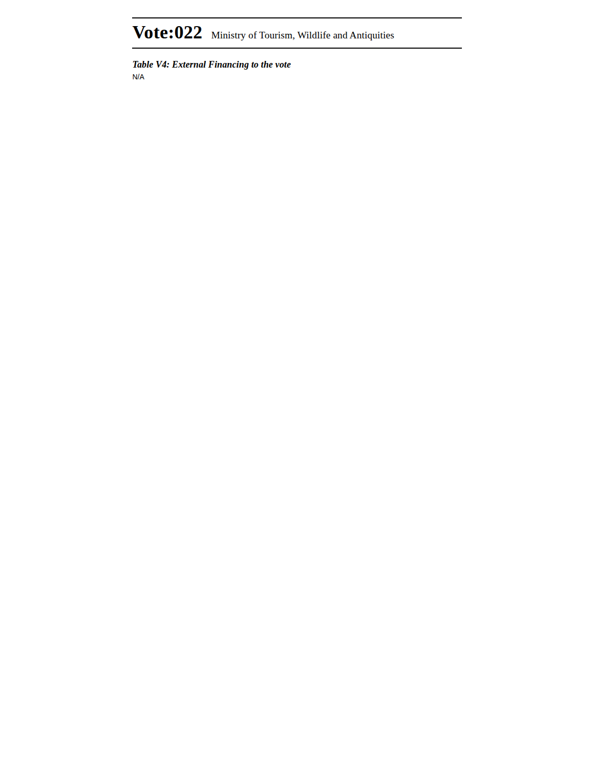Vote:022
Ministry of Tourism, Wildlife and Antiquities
Table V4: External Financing to the vote
N/A